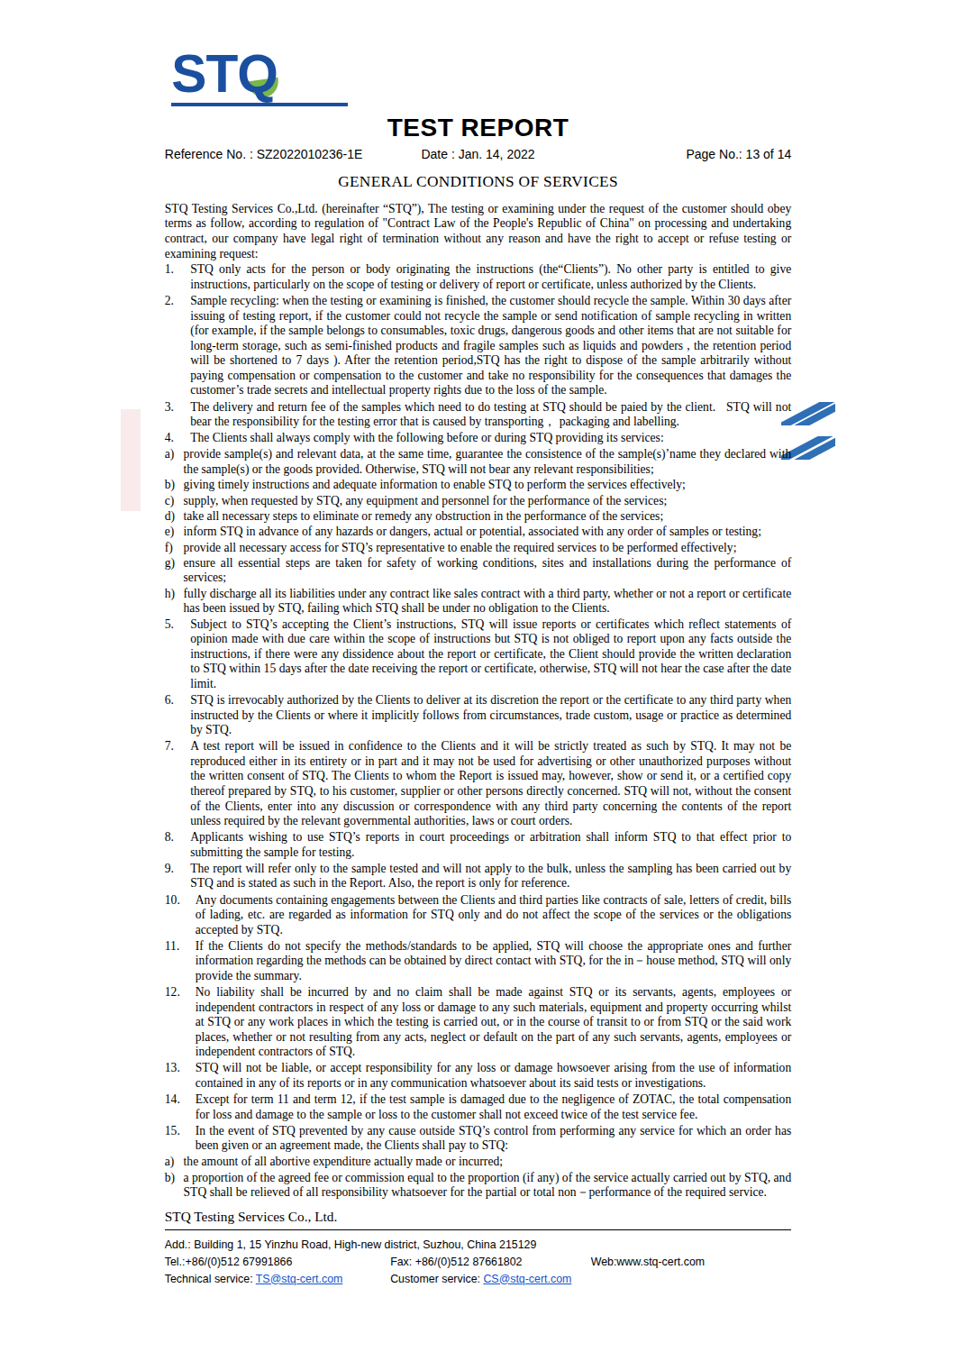STQ
TEST REPORT
Reference No. : SZ2022010236-1E
Date : Jan. 14, 2022
Page No.: 13 of 14
GENERAL CONDITIONS OF SERVICES
STQ Testing Services Co.,Ltd. (hereinafter “STQ”), The testing or examining under the request of the customer should obey terms as follow, according to regulation of "Contract Law of the People's Republic of China" on processing and undertaking contract, our company have legal right of termination without any reason and have the right to accept or refuse testing or examining request:
STQ only acts for the person or body originating the instructions (the“Clients”). No other party is entitled to give instructions, particularly on the scope of testing or delivery of report or certificate, unless authorized by the Clients.
Sample recycling: when the testing or examining is finished, the customer should recycle the sample. Within 30 days after issuing of testing report, if the customer could not recycle the sample or send notification of sample recycling in written (for example, if the sample belongs to consumables, toxic drugs, dangerous goods and other items that are not suitable for long-term storage, such as semi-finished products and fragile samples such as liquids and powders , the retention period will be shortened to 7 days ). After the retention period,STQ has the right to dispose of the sample arbitrarily without paying compensation or compensation to the customer and take no responsibility for the consequences that damages the customer’s trade secrets and intellectual property rights due to the loss of the sample.
The delivery and return fee of the samples which need to do testing at STQ should be paied by the client. STQ will not bear the responsibility for the testing error that is caused by transporting， packaging and labelling.
The Clients shall always comply with the following before or during STQ providing its services:
a) provide sample(s) and relevant data, at the same time, guarantee the consistence of the sample(s)’name they declared with the sample(s) or the goods provided. Otherwise, STQ will not bear any relevant responsibilities;
b) giving timely instructions and adequate information to enable STQ to perform the services effectively;
c) supply, when requested by STQ, any equipment and personnel for the performance of the services;
d) take all necessary steps to eliminate or remedy any obstruction in the performance of the services;
e) inform STQ in advance of any hazards or dangers, actual or potential, associated with any order of samples or testing;
f) provide all necessary access for STQ’s representative to enable the required services to be performed effectively;
g) ensure all essential steps are taken for safety of working conditions, sites and installations during the performance of services;
h) fully discharge all its liabilities under any contract like sales contract with a third party, whether or not a report or certificate has been issued by STQ, failing which STQ shall be under no obligation to the Clients.
Subject to STQ’s accepting the Client’s instructions, STQ will issue reports or certificates which reflect statements of opinion made with due care within the scope of instructions but STQ is not obliged to report upon any facts outside the instructions, if there were any dissidence about the report or certificate, the Client should provide the written declaration to STQ within 15 days after the date receiving the report or certificate, otherwise, STQ will not hear the case after the date limit.
STQ is irrevocably authorized by the Clients to deliver at its discretion the report or the certificate to any third party when instructed by the Clients or where it implicitly follows from circumstances, trade custom, usage or practice as determined by STQ.
A test report will be issued in confidence to the Clients and it will be strictly treated as such by STQ. It may not be reproduced either in its entirety or in part and it may not be used for advertising or other unauthorized purposes without the written consent of STQ. The Clients to whom the Report is issued may, however, show or send it, or a certified copy thereof prepared by STQ, to his customer, supplier or other persons directly concerned. STQ will not, without the consent of the Clients, enter into any discussion or correspondence with any third party concerning the contents of the report unless required by the relevant governmental authorities, laws or court orders.
Applicants wishing to use STQ’s reports in court proceedings or arbitration shall inform STQ to that effect prior to submitting the sample for testing.
The report will refer only to the sample tested and will not apply to the bulk, unless the sampling has been carried out by STQ and is stated as such in the Report. Also, the report is only for reference.
Any documents containing engagements between the Clients and third parties like contracts of sale, letters of credit, bills of lading, etc. are regarded as information for STQ only and do not affect the scope of the services or the obligations accepted by STQ.
If the Clients do not specify the methods/standards to be applied, STQ will choose the appropriate ones and further information regarding the methods can be obtained by direct contact with STQ, for the in－house method, STQ will only provide the summary.
No liability shall be incurred by and no claim shall be made against STQ or its servants, agents, employees or independent contractors in respect of any loss or damage to any such materials, equipment and property occurring whilst at STQ or any work places in which the testing is carried out, or in the course of transit to or from STQ or the said work places, whether or not resulting from any acts, neglect or default on the part of any such servants, agents, employees or independent contractors of STQ.
STQ will not be liable, or accept responsibility for any loss or damage howsoever arising from the use of information contained in any of its reports or in any communication whatsoever about its said tests or investigations.
Except for term 11 and term 12, if the test sample is damaged due to the negligence of ZOTAC, the total compensation for loss and damage to the sample or loss to the customer shall not exceed twice of the test service fee.
In the event of STQ prevented by any cause outside STQ’s control from performing any service for which an order has been given or an agreement made, the Clients shall pay to STQ:
a) the amount of all abortive expenditure actually made or incurred;
b) a proportion of the agreed fee or commission equal to the proportion (if any) of the service actually carried out by STQ, and STQ shall be relieved of all responsibility whatsoever for the partial or total non－performance of the required service.
STQ Testing Services Co., Ltd.
Add.: Building 1, 15 Yinzhu Road, High-new district, Suzhou, China 215129
Tel.:+86/(0)512 67991866
Fax: +86/(0)512 87661802
Web:www.stq-cert.com
Technical service: TS@stq-cert.com
Customer service: CS@stq-cert.com